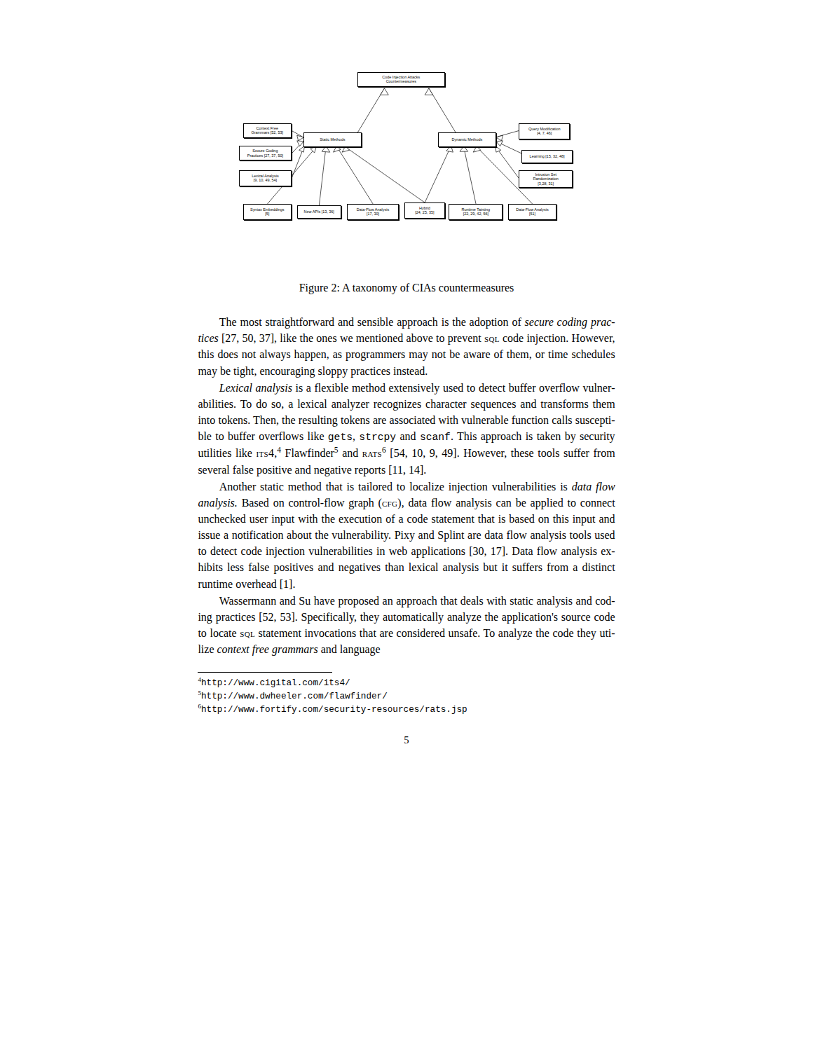Code Injection Attacks
Countermeasures
Static Methods
Dynamic Methods
Context Free
Grammars [52, 53]
Secure Coding
Practices [27, 37, 50]
Lexical Analysis
[9, 10, 49, 54]
Syntax Embeddings
[5]
New APIs [13, 36]
Data-Flow Analysis
[17, 30]
Hybrid
[24, 25, 35]
Runtime Tainting
[22, 29, 42, 56]
Data-Flow Analysis
[51]
Query Modification
[4, 7, 46]
Learning [15, 32, 48]
Intrusion Set
Randomization
[3,28, 31]
Figure 2: A taxonomy of CIAs countermeasures
The most straightforward and sensible approach is the adoption of secure coding practices [27, 50, 37], like the ones we mentioned above to prevent sql code injection. However, this does not always happen, as programmers may not be aware of them, or time schedules may be tight, encouraging sloppy practices instead.
Lexical analysis is a flexible method extensively used to detect buffer overflow vulnerabilities. To do so, a lexical analyzer recognizes character sequences and transforms them into tokens. Then, the resulting tokens are associated with vulnerable function calls susceptible to buffer overflows like gets, strcpy and scanf. This approach is taken by security utilities like its4,4 Flawfinder5 and rats6 [54, 10, 9, 49]. However, these tools suffer from several false positive and negative reports [11, 14].
Another static method that is tailored to localize injection vulnerabilities is data flow analysis. Based on control-flow graph (cfg), data flow analysis can be applied to connect unchecked user input with the execution of a code statement that is based on this input and issue a notification about the vulnerability. Pixy and Splint are data flow analysis tools used to detect code injection vulnerabilities in web applications [30, 17]. Data flow analysis exhibits less false positives and negatives than lexical analysis but it suffers from a distinct runtime overhead [1].
Wassermann and Su have proposed an approach that deals with static analysis and coding practices [52, 53]. Specifically, they automatically analyze the application's source code to locate sql statement invocations that are considered unsafe. To analyze the code they utilize context free grammars and language
4http://www.cigital.com/its4/
5http://www.dwheeler.com/flawfinder/
6http://www.fortify.com/security-resources/rats.jsp
5